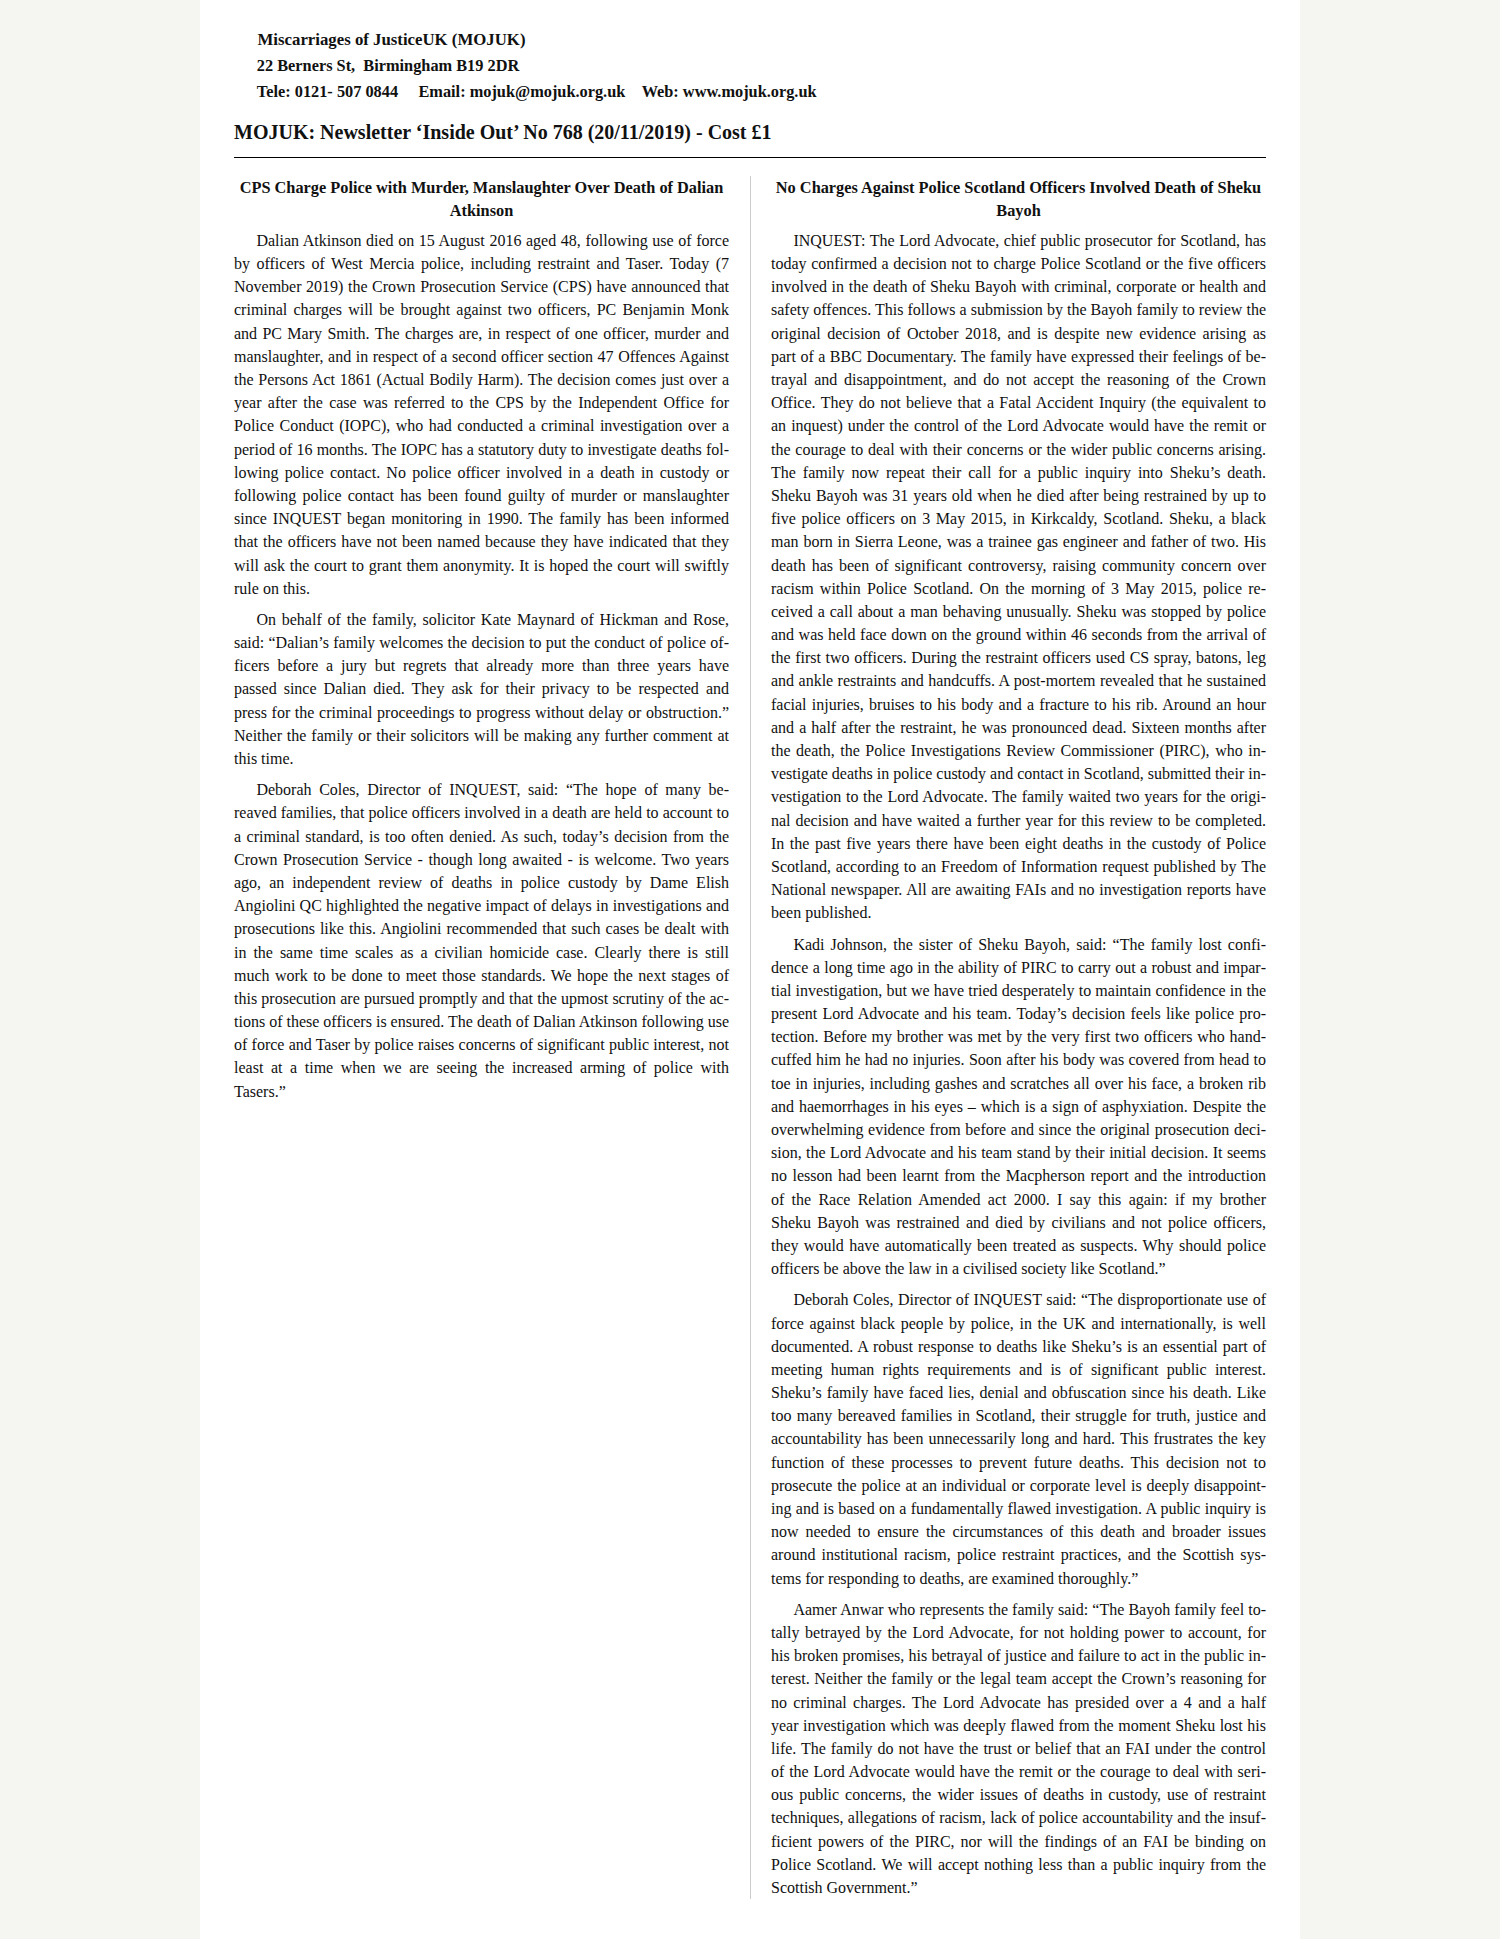Miscarriages of JusticeUK (MOJUK)
22 Berners St, Birmingham B19 2DR
Tele: 0121- 507 0844 Email: mojuk@mojuk.org.uk Web: www.mojuk.org.uk
MOJUK: Newsletter ‘Inside Out’ No 768 (20/11/2019) - Cost £1
CPS Charge Police with Murder, Manslaughter Over Death of Dalian Atkinson
Dalian Atkinson died on 15 August 2016 aged 48, following use of force by officers of West Mercia police, including restraint and Taser. Today (7 November 2019) the Crown Prosecution Service (CPS) have announced that criminal charges will be brought against two officers, PC Benjamin Monk and PC Mary Smith. The charges are, in respect of one officer, murder and manslaughter, and in respect of a second officer section 47 Offences Against the Persons Act 1861 (Actual Bodily Harm). The decision comes just over a year after the case was referred to the CPS by the Independent Office for Police Conduct (IOPC), who had conducted a criminal investigation over a period of 16 months. The IOPC has a statutory duty to investigate deaths following police contact. No police officer involved in a death in custody or following police contact has been found guilty of murder or manslaughter since INQUEST began monitoring in 1990. The family has been informed that the officers have not been named because they have indicated that they will ask the court to grant them anonymity. It is hoped the court will swiftly rule on this.
On behalf of the family, solicitor Kate Maynard of Hickman and Rose, said: “Dalian’s family welcomes the decision to put the conduct of police officers before a jury but regrets that already more than three years have passed since Dalian died. They ask for their privacy to be respected and press for the criminal proceedings to progress without delay or obstruction.” Neither the family or their solicitors will be making any further comment at this time.
Deborah Coles, Director of INQUEST, said: “The hope of many bereaved families, that police officers involved in a death are held to account to a criminal standard, is too often denied. As such, today’s decision from the Crown Prosecution Service - though long awaited - is welcome. Two years ago, an independent review of deaths in police custody by Dame Elish Angiolini QC highlighted the negative impact of delays in investigations and prosecutions like this. Angiolini recommended that such cases be dealt with in the same time scales as a civilian homicide case. Clearly there is still much work to be done to meet those standards. We hope the next stages of this prosecution are pursued promptly and that the upmost scrutiny of the actions of these officers is ensured. The death of Dalian Atkinson following use of force and Taser by police raises concerns of significant public interest, not least at a time when we are seeing the increased arming of police with Tasers.”
No Charges Against Police Scotland Officers Involved Death of Sheku Bayoh
INQUEST: The Lord Advocate, chief public prosecutor for Scotland, has today confirmed a decision not to charge Police Scotland or the five officers involved in the death of Sheku Bayoh with criminal, corporate or health and safety offences. This follows a submission by the Bayoh family to review the original decision of October 2018, and is despite new evidence arising as part of a BBC Documentary. The family have expressed their feelings of betrayal and disappointment, and do not accept the reasoning of the Crown Office. They do not believe that a Fatal Accident Inquiry (the equivalent to an inquest) under the control of the Lord Advocate would have the remit or the courage to deal with their concerns or the wider public concerns arising. The family now repeat their call for a public inquiry into Sheku’s death. Sheku Bayoh was 31 years old when he died after being restrained by up to five police officers on 3 May 2015, in Kirkcaldy, Scotland. Sheku, a black man born in Sierra Leone, was a trainee gas engineer and father of two. His death has been of significant controversy, raising community concern over racism within Police Scotland. On the morning of 3 May 2015, police received a call about a man behaving unusually. Sheku was stopped by police and was held face down on the ground within 46 seconds from the arrival of the first two officers. During the restraint officers used CS spray, batons, leg and ankle restraints and handcuffs. A post-mortem revealed that he sustained facial injuries, bruises to his body and a fracture to his rib. Around an hour and a half after the restraint, he was pronounced dead. Sixteen months after the death, the Police Investigations Review Commissioner (PIRC), who investigate deaths in police custody and contact in Scotland, submitted their investigation to the Lord Advocate. The family waited two years for the original decision and have waited a further year for this review to be completed. In the past five years there have been eight deaths in the custody of Police Scotland, according to an Freedom of Information request published by The National newspaper. All are awaiting FAIs and no investigation reports have been published.
Kadi Johnson, the sister of Sheku Bayoh, said: “The family lost confidence a long time ago in the ability of PIRC to carry out a robust and impartial investigation, but we have tried desperately to maintain confidence in the present Lord Advocate and his team. Today’s decision feels like police protection. Before my brother was met by the very first two officers who handcuffed him he had no injuries. Soon after his body was covered from head to toe in injuries, including gashes and scratches all over his face, a broken rib and haemorrhages in his eyes – which is a sign of asphyxiation. Despite the overwhelming evidence from before and since the original prosecution decision, the Lord Advocate and his team stand by their initial decision. It seems no lesson had been learnt from the Macpherson report and the introduction of the Race Relation Amended act 2000. I say this again: if my brother Sheku Bayoh was restrained and died by civilians and not police officers, they would have automatically been treated as suspects. Why should police officers be above the law in a civilised society like Scotland.”
Deborah Coles, Director of INQUEST said: “The disproportionate use of force against black people by police, in the UK and internationally, is well documented. A robust response to deaths like Sheku’s is an essential part of meeting human rights requirements and is of significant public interest. Sheku’s family have faced lies, denial and obfuscation since his death. Like too many bereaved families in Scotland, their struggle for truth, justice and accountability has been unnecessarily long and hard. This frustrates the key function of these processes to prevent future deaths. This decision not to prosecute the police at an individual or corporate level is deeply disappointing and is based on a fundamentally flawed investigation. A public inquiry is now needed to ensure the circumstances of this death and broader issues around institutional racism, police restraint practices, and the Scottish systems for responding to deaths, are examined thoroughly.”
Aamer Anwar who represents the family said: “The Bayoh family feel totally betrayed by the Lord Advocate, for not holding power to account, for his broken promises, his betrayal of justice and failure to act in the public interest. Neither the family or the legal team accept the Crown’s reasoning for no criminal charges. The Lord Advocate has presided over a 4 and a half year investigation which was deeply flawed from the moment Sheku lost his life. The family do not have the trust or belief that an FAI under the control of the Lord Advocate would have the remit or the courage to deal with serious public concerns, the wider issues of deaths in custody, use of restraint techniques, allegations of racism, lack of police accountability and the insufficient powers of the PIRC, nor will the findings of an FAI be binding on Police Scotland. We will accept nothing less than a public inquiry from the Scottish Government.”